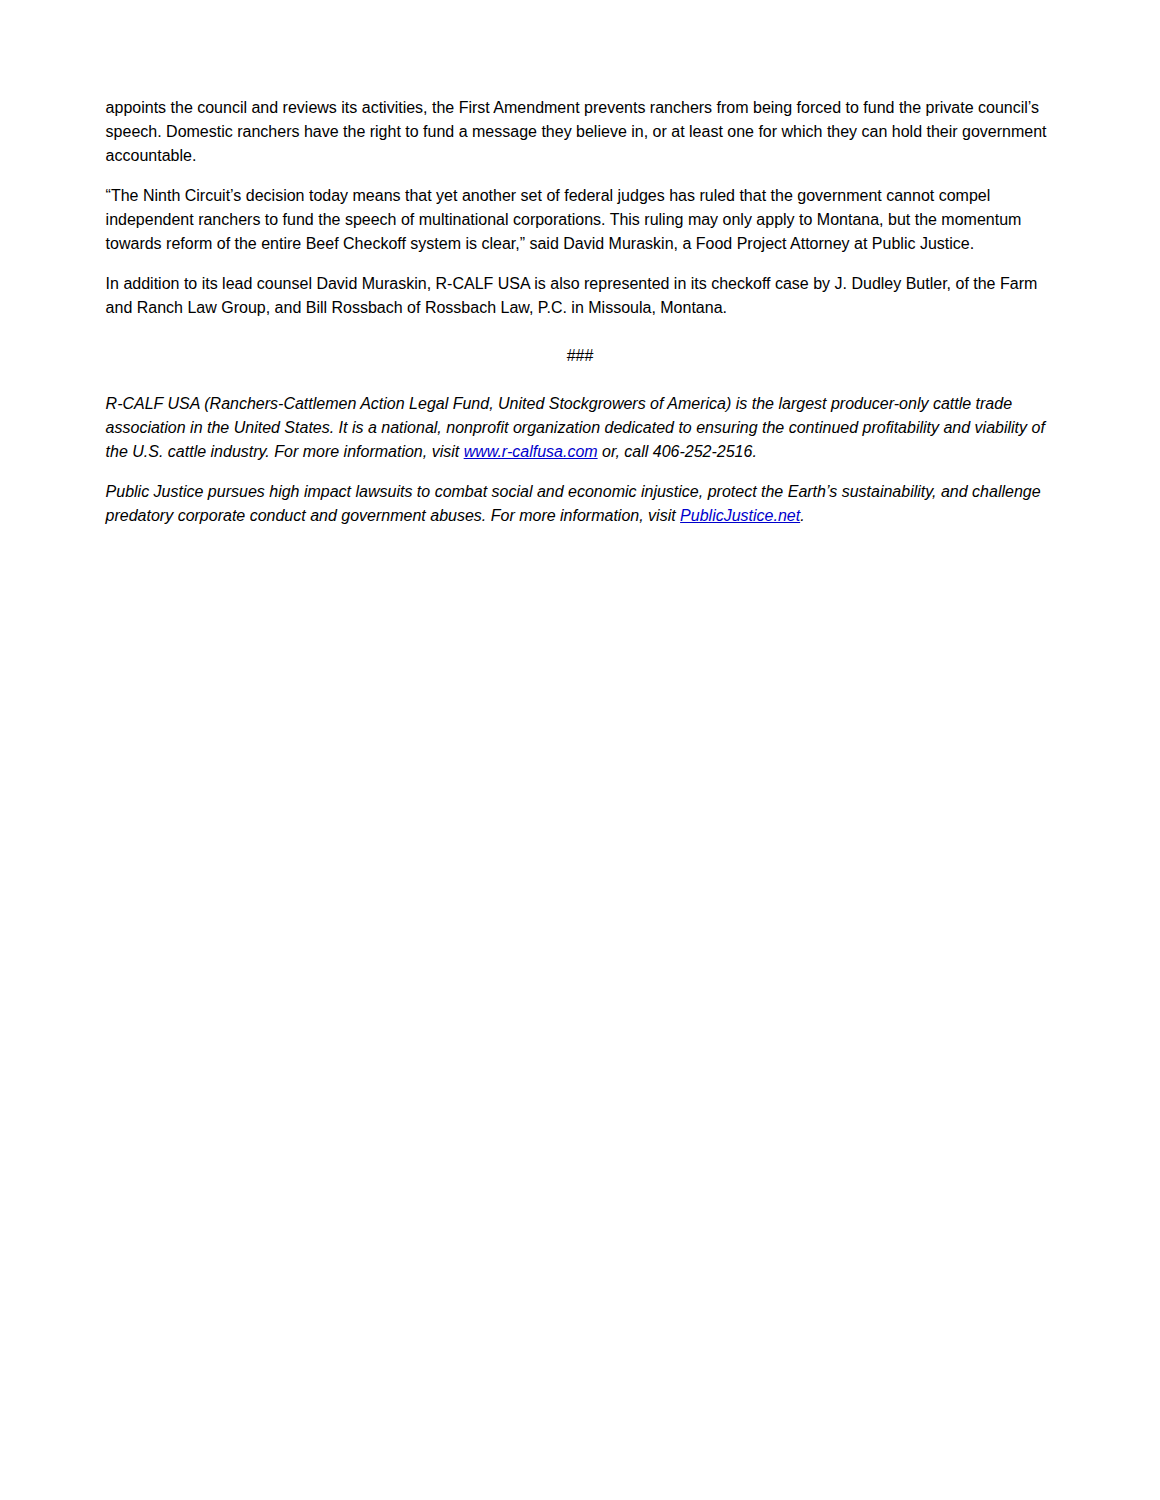appoints the council and reviews its activities, the First Amendment prevents ranchers from being forced to fund the private council’s speech. Domestic ranchers have the right to fund a message they believe in, or at least one for which they can hold their government accountable.
“The Ninth Circuit’s decision today means that yet another set of federal judges has ruled that the government cannot compel independent ranchers to fund the speech of multinational corporations. This ruling may only apply to Montana, but the momentum towards reform of the entire Beef Checkoff system is clear,” said David Muraskin, a Food Project Attorney at Public Justice.
In addition to its lead counsel David Muraskin, R-CALF USA is also represented in its checkoff case by J. Dudley Butler, of the Farm and Ranch Law Group, and Bill Rossbach of Rossbach Law, P.C. in Missoula, Montana.
###
R-CALF USA (Ranchers-Cattlemen Action Legal Fund, United Stockgrowers of America) is the largest producer-only cattle trade association in the United States. It is a national, nonprofit organization dedicated to ensuring the continued profitability and viability of the U.S. cattle industry. For more information, visit www.r-calfusa.com or, call 406-252-2516.
Public Justice pursues high impact lawsuits to combat social and economic injustice, protect the Earth’s sustainability, and challenge predatory corporate conduct and government abuses. For more information, visit PublicJustice.net.